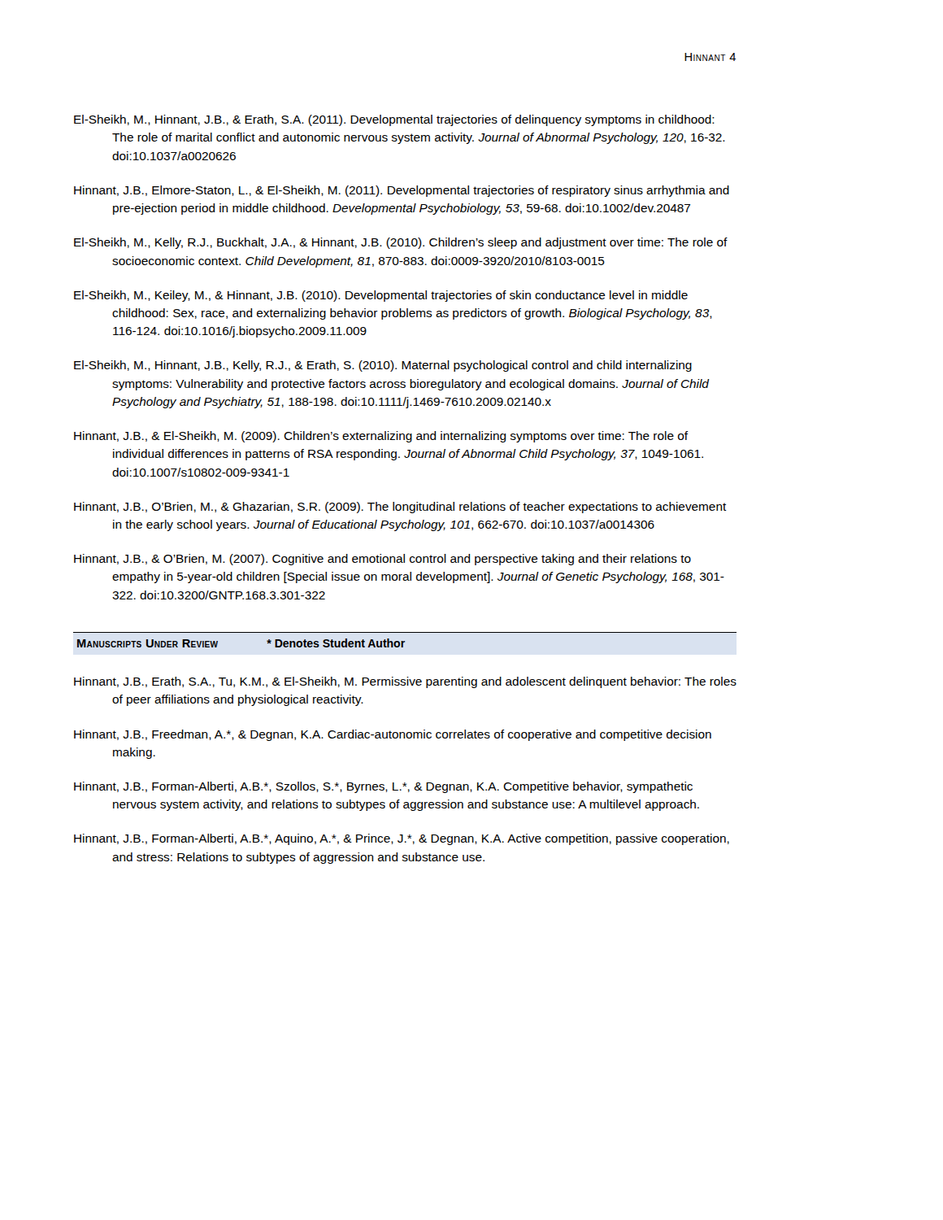Hinnant 4
El-Sheikh, M., Hinnant, J.B., & Erath, S.A. (2011). Developmental trajectories of delinquency symptoms in childhood: The role of marital conflict and autonomic nervous system activity. Journal of Abnormal Psychology, 120, 16-32. doi:10.1037/a0020626
Hinnant, J.B., Elmore-Staton, L., & El-Sheikh, M. (2011). Developmental trajectories of respiratory sinus arrhythmia and pre-ejection period in middle childhood. Developmental Psychobiology, 53, 59-68. doi:10.1002/dev.20487
El-Sheikh, M., Kelly, R.J., Buckhalt, J.A., & Hinnant, J.B. (2010). Children’s sleep and adjustment over time: The role of socioeconomic context. Child Development, 81, 870-883. doi:0009-3920/2010/8103-0015
El-Sheikh, M., Keiley, M., & Hinnant, J.B. (2010). Developmental trajectories of skin conductance level in middle childhood: Sex, race, and externalizing behavior problems as predictors of growth. Biological Psychology, 83, 116-124. doi:10.1016/j.biopsycho.2009.11.009
El-Sheikh, M., Hinnant, J.B., Kelly, R.J., & Erath, S. (2010). Maternal psychological control and child internalizing symptoms: Vulnerability and protective factors across bioregulatory and ecological domains. Journal of Child Psychology and Psychiatry, 51, 188-198. doi:10.1111/j.1469-7610.2009.02140.x
Hinnant, J.B., & El-Sheikh, M. (2009). Children’s externalizing and internalizing symptoms over time: The role of individual differences in patterns of RSA responding. Journal of Abnormal Child Psychology, 37, 1049-1061. doi:10.1007/s10802-009-9341-1
Hinnant, J.B., O’Brien, M., & Ghazarian, S.R. (2009). The longitudinal relations of teacher expectations to achievement in the early school years. Journal of Educational Psychology, 101, 662-670. doi:10.1037/a0014306
Hinnant, J.B., & O’Brien, M. (2007). Cognitive and emotional control and perspective taking and their relations to empathy in 5-year-old children [Special issue on moral development]. Journal of Genetic Psychology, 168, 301-322. doi:10.3200/GNTP.168.3.301-322
Manuscripts Under Review * Denotes Student Author
Hinnant, J.B., Erath, S.A., Tu, K.M., & El-Sheikh, M. Permissive parenting and adolescent delinquent behavior: The roles of peer affiliations and physiological reactivity.
Hinnant, J.B., Freedman, A.*, & Degnan, K.A. Cardiac-autonomic correlates of cooperative and competitive decision making.
Hinnant, J.B., Forman-Alberti, A.B.*, Szollos, S.*, Byrnes, L.*, & Degnan, K.A. Competitive behavior, sympathetic nervous system activity, and relations to subtypes of aggression and substance use: A multilevel approach.
Hinnant, J.B., Forman-Alberti, A.B.*, Aquino, A.*, & Prince, J.*, & Degnan, K.A. Active competition, passive cooperation, and stress: Relations to subtypes of aggression and substance use.